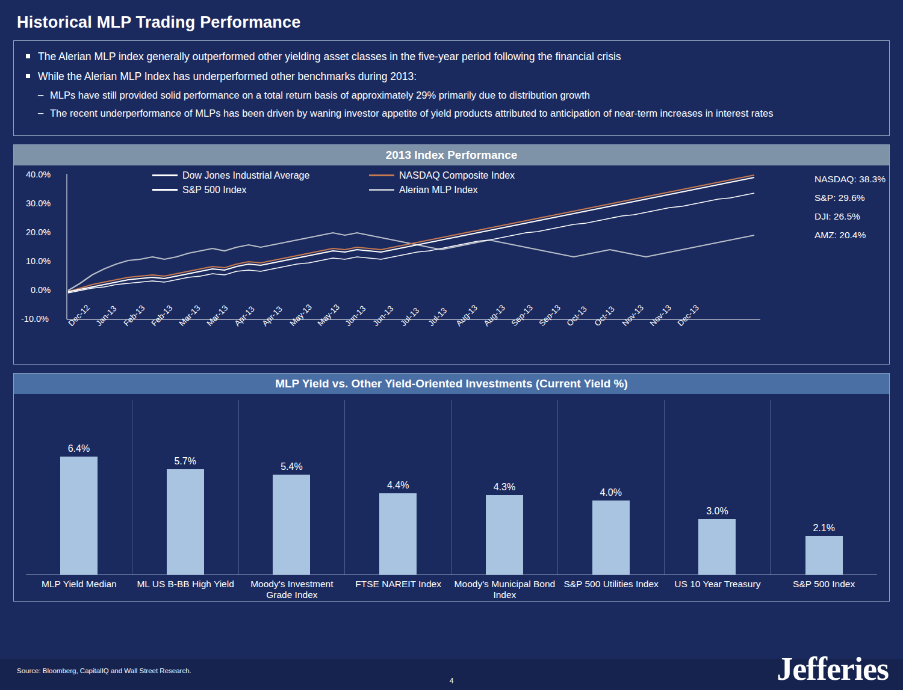Historical MLP Trading Performance
The Alerian MLP index generally outperformed other yielding asset classes in the five-year period following the financial crisis
While the Alerian MLP Index has underperformed other benchmarks during 2013:
MLPs have still provided solid performance on a total return basis of approximately 29% primarily due to distribution growth
The recent underperformance of MLPs has been driven by waning investor appetite of yield products attributed to anticipation of near-term increases in interest rates
2013 Index Performance
Dow Jones Industrial Average NASDAQ Composite Index S&P 500 Index Alerian MLP Index
NASDAQ: 38.3%
S&P: 29.6%
DJI: 26.5%
AMZ: 20.4%
40.0% 30.0% 20.0% 10.0% 0.0% -10.0% Dec-12 Jan-13 Feb-13 Feb-13 Mar-13 Mar-13 Apr-13 Apr-13 May-13 May-13 Jun-13 Jun-13 Jul-13 Jul-13 Aug-13 Aug-13 Sep-13 Sep-13 Oct-13 Oct-13 Nov-13 Nov-13 Dec-13
MLP Yield vs. Other Yield-Oriented Investments (Current Yield %)
6.4%
5.7%
5.4%
4.4%
4.3%
4.0%
3.0%
2.1%
MLP Yield Median
ML US B-BB High Yield
Moody's Investment Grade Index
FTSE NAREIT Index
Moody's Municipal Bond Index
S&P 500 Utilities Index
US 10 Year Treasury
S&P 500 Index
Source: Bloomberg, CapitalIQ and Wall Street Research.
4
Jefferies